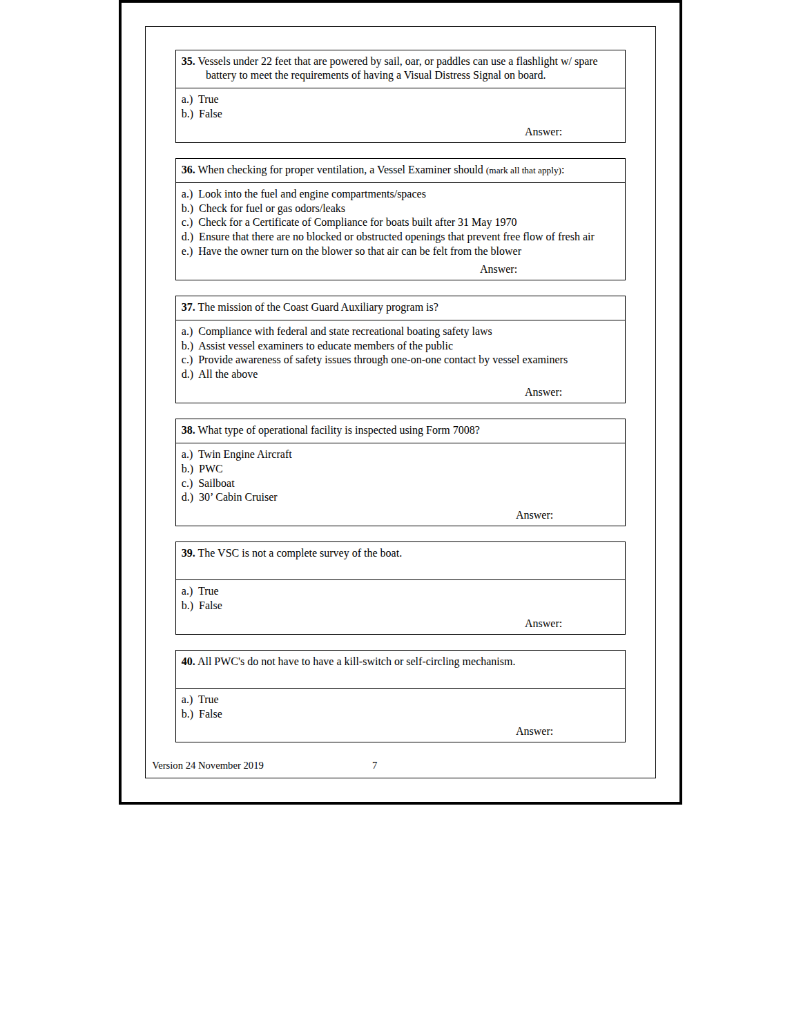35. Vessels under 22 feet that are powered by sail, oar, or paddles can use a flashlight w/ spare battery to meet the requirements of having a Visual Distress Signal on board.
a.) True
b.) False
Answer:
36. When checking for proper ventilation, a Vessel Examiner should (mark all that apply):
a.) Look into the fuel and engine compartments/spaces
b.) Check for fuel or gas odors/leaks
c.) Check for a Certificate of Compliance for boats built after 31 May 1970
d.) Ensure that there are no blocked or obstructed openings that prevent free flow of fresh air
e.) Have the owner turn on the blower so that air can be felt from the blower
Answer:
37. The mission of the Coast Guard Auxiliary program is?
a.) Compliance with federal and state recreational boating safety laws
b.) Assist vessel examiners to educate members of the public
c.) Provide awareness of safety issues through one-on-one contact by vessel examiners
d.) All the above
Answer:
38. What type of operational facility is inspected using Form 7008?
a.) Twin Engine Aircraft
b.) PWC
c.) Sailboat
d.) 30’ Cabin Cruiser
Answer:
39. The VSC is not a complete survey of the boat.
a.) True
b.) False
Answer:
40. All PWC's do not have to have a kill-switch or self-circling mechanism.
a.) True
b.) False
Answer:
Version 24 November 2019 7